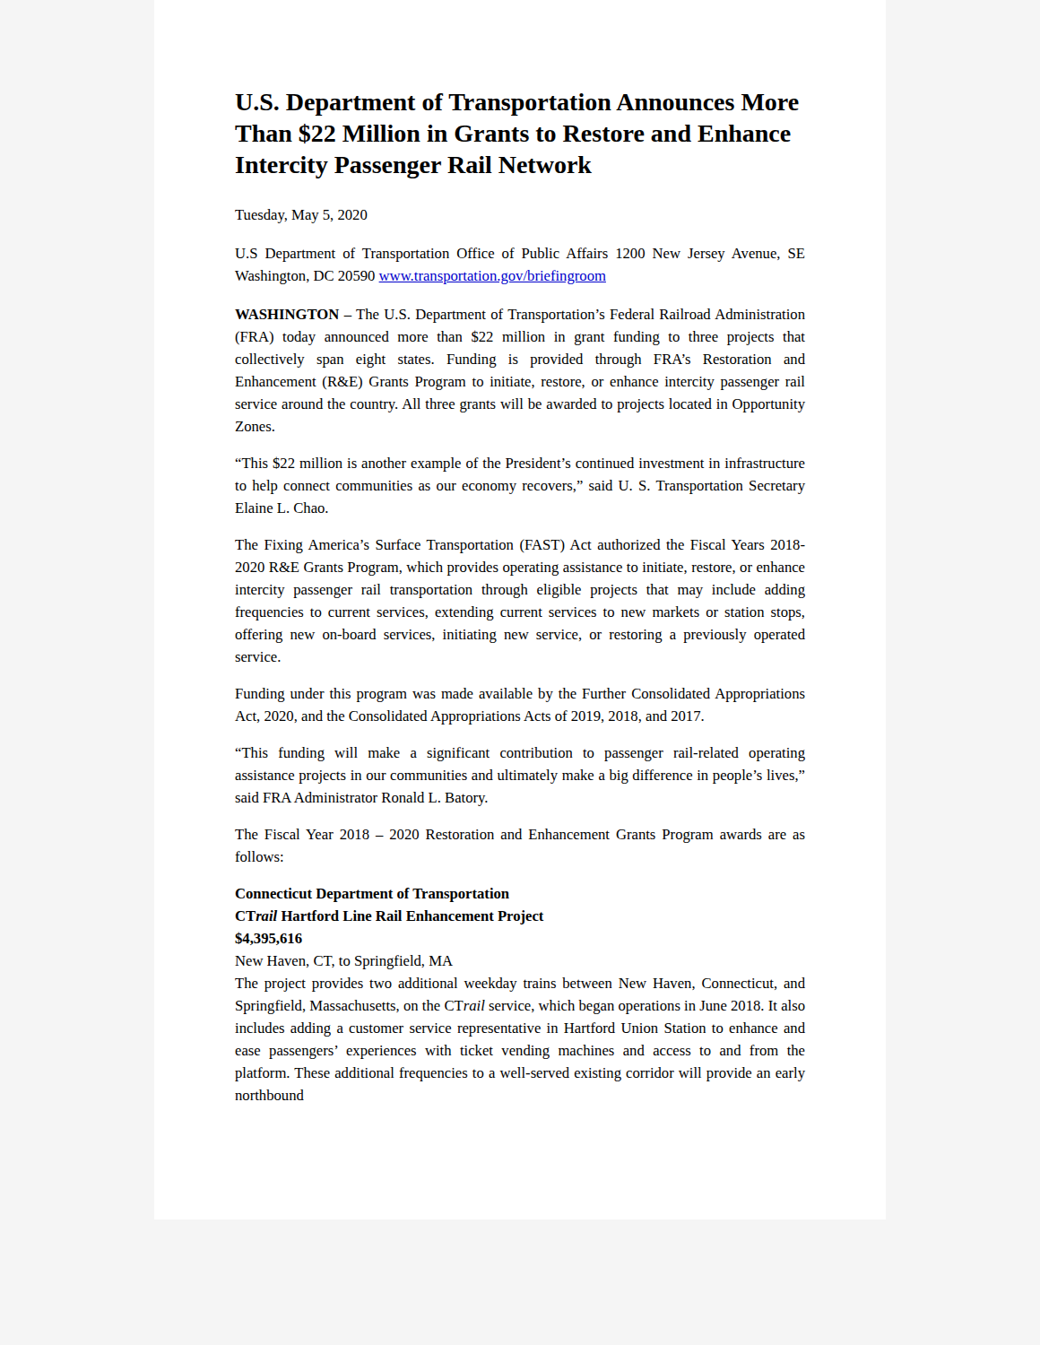U.S. Department of Transportation Announces More Than $22 Million in Grants to Restore and Enhance Intercity Passenger Rail Network
Tuesday, May 5, 2020
U.S Department of Transportation Office of Public Affairs 1200 New Jersey Avenue, SE Washington, DC 20590 www.transportation.gov/briefingroom
WASHINGTON – The U.S. Department of Transportation’s Federal Railroad Administration (FRA) today announced more than $22 million in grant funding to three projects that collectively span eight states. Funding is provided through FRA’s Restoration and Enhancement (R&E) Grants Program to initiate, restore, or enhance intercity passenger rail service around the country. All three grants will be awarded to projects located in Opportunity Zones.
“This $22 million is another example of the President’s continued investment in infrastructure to help connect communities as our economy recovers,” said U. S. Transportation Secretary Elaine L. Chao.
The Fixing America’s Surface Transportation (FAST) Act authorized the Fiscal Years 2018-2020 R&E Grants Program, which provides operating assistance to initiate, restore, or enhance intercity passenger rail transportation through eligible projects that may include adding frequencies to current services, extending current services to new markets or station stops, offering new on-board services, initiating new service, or restoring a previously operated service.
Funding under this program was made available by the Further Consolidated Appropriations Act, 2020, and the Consolidated Appropriations Acts of 2019, 2018, and 2017.
“This funding will make a significant contribution to passenger rail-related operating assistance projects in our communities and ultimately make a big difference in people’s lives,” said FRA Administrator Ronald L. Batory.
The Fiscal Year 2018 – 2020 Restoration and Enhancement Grants Program awards are as follows:
Connecticut Department of Transportation
CTrail Hartford Line Rail Enhancement Project
$4,395,616
New Haven, CT, to Springfield, MA
The project provides two additional weekday trains between New Haven, Connecticut, and Springfield, Massachusetts, on the CTrail service, which began operations in June 2018. It also includes adding a customer service representative in Hartford Union Station to enhance and ease passengers’ experiences with ticket vending machines and access to and from the platform. These additional frequencies to a well-served existing corridor will provide an early northbound